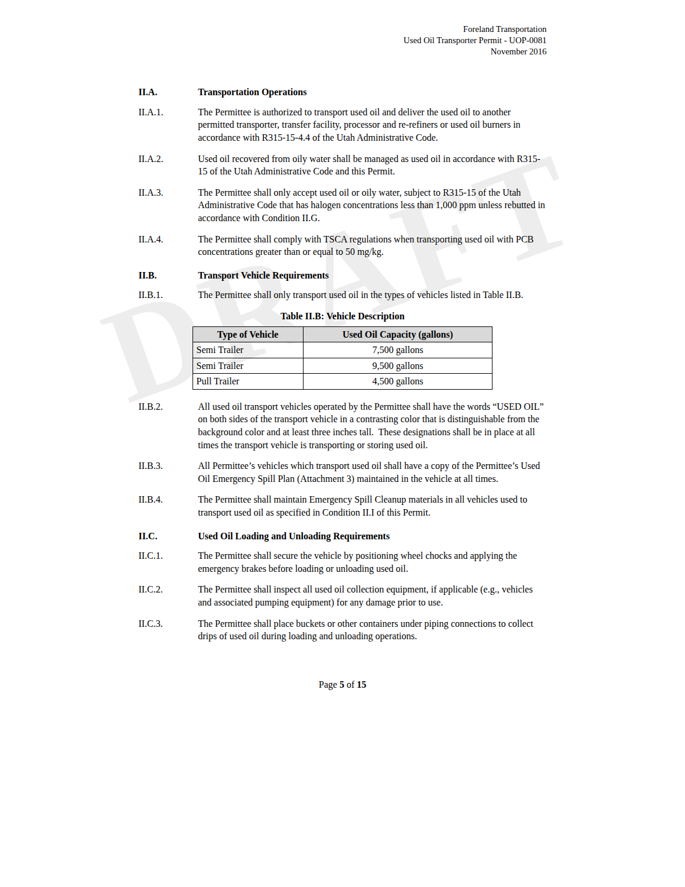DRAFT
Foreland Transportation
Used Oil Transporter Permit - UOP-0081
November 2016
II.A. Transportation Operations
II.A.1. The Permittee is authorized to transport used oil and deliver the used oil to another permitted transporter, transfer facility, processor and re-refiners or used oil burners in accordance with R315-15-4.4 of the Utah Administrative Code.
II.A.2. Used oil recovered from oily water shall be managed as used oil in accordance with R315-15 of the Utah Administrative Code and this Permit.
II.A.3. The Permittee shall only accept used oil or oily water, subject to R315-15 of the Utah Administrative Code that has halogen concentrations less than 1,000 ppm unless rebutted in accordance with Condition II.G.
II.A.4. The Permittee shall comply with TSCA regulations when transporting used oil with PCB concentrations greater than or equal to 50 mg/kg.
II.B. Transport Vehicle Requirements
II.B.1. The Permittee shall only transport used oil in the types of vehicles listed in Table II.B.
Table II.B: Vehicle Description
| Type of Vehicle | Used Oil Capacity (gallons) |
| --- | --- |
| Semi Trailer | 7,500 gallons |
| Semi Trailer | 9,500 gallons |
| Pull Trailer | 4,500 gallons |
II.B.2. All used oil transport vehicles operated by the Permittee shall have the words “USED OIL” on both sides of the transport vehicle in a contrasting color that is distinguishable from the background color and at least three inches tall. These designations shall be in place at all times the transport vehicle is transporting or storing used oil.
II.B.3. All Permittee’s vehicles which transport used oil shall have a copy of the Permittee’s Used Oil Emergency Spill Plan (Attachment 3) maintained in the vehicle at all times.
II.B.4. The Permittee shall maintain Emergency Spill Cleanup materials in all vehicles used to transport used oil as specified in Condition II.I of this Permit.
II.C. Used Oil Loading and Unloading Requirements
II.C.1. The Permittee shall secure the vehicle by positioning wheel chocks and applying the emergency brakes before loading or unloading used oil.
II.C.2. The Permittee shall inspect all used oil collection equipment, if applicable (e.g., vehicles and associated pumping equipment) for any damage prior to use.
II.C.3. The Permittee shall place buckets or other containers under piping connections to collect drips of used oil during loading and unloading operations.
Page 5 of 15